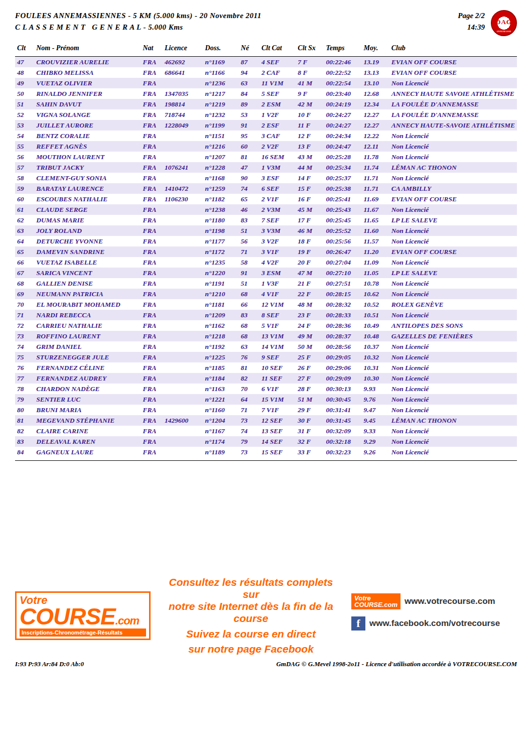FOULEES ANNEMASSIENNES - 5 KM (5.000 kms) - 20 Novembre 2011
C L A S S E M E N T G E N E R A L - 5.000 Kms
Page 2/2
14:39
| Clt | Nom - Prénom | Nat | Licence | Doss. | Né | Clt Cat | Clt Sx | Temps | Moy. | Club |
| --- | --- | --- | --- | --- | --- | --- | --- | --- | --- | --- |
| 47 | CROUVIZIER AURELIE | FRA | 462692 | n°1169 | 87 | 4 SEF | 7 F | 00:22:46 | 13.19 | EVIAN OFF COURSE |
| 48 | CHIBKO MELISSA | FRA | 686641 | n°1166 | 94 | 2 CAF | 8 F | 00:22:52 | 13.13 | EVIAN OFF COURSE |
| 49 | VUETAZ OLIVIER | FRA | | n°1236 | 63 | 11 V1M | 41 M | 00:22:54 | 13.10 | Non Licencié |
| 50 | RINALDO JENNIFER | FRA | 1347035 | n°1217 | 84 | 5 SEF | 9 F | 00:23:40 | 12.68 | ANNECY HAUTE SAVOIE ATHLÉTISME |
| 51 | SAHIN DAVUT | FRA | 198814 | n°1219 | 89 | 2 ESM | 42 M | 00:24:19 | 12.34 | LA FOULÉE D'ANNEMASSE |
| 52 | VIGNA SOLANGE | FRA | 718744 | n°1232 | 53 | 1 V2F | 10 F | 00:24:27 | 12.27 | LA FOULÉE D'ANNEMASSE |
| 53 | JUILLET AURORE | FRA | 1228049 | n°1199 | 91 | 2 ESF | 11 F | 00:24:27 | 12.27 | ANNECY HAUTE-SAVOIE ATHLÉTISME |
| 54 | BENTZ CORALIE | FRA | | n°1151 | 95 | 3 CAF | 12 F | 00:24:34 | 12.22 | Non Licencié |
| 55 | REFFET AGNÈS | FRA | | n°1216 | 60 | 2 V2F | 13 F | 00:24:47 | 12.11 | Non Licencié |
| 56 | MOUTHON LAURENT | FRA | | n°1207 | 81 | 16 SEM | 43 M | 00:25:28 | 11.78 | Non Licencié |
| 57 | TRIBUT JACKY | FRA | 1076241 | n°1228 | 47 | 1 V3M | 44 M | 00:25:34 | 11.74 | LÉMAN AC THONON |
| 58 | CLEMENT-GUY SONIA | FRA | | n°1168 | 90 | 3 ESF | 14 F | 00:25:37 | 11.71 | Non Licencié |
| 59 | BARATAY LAURENCE | FRA | 1410472 | n°1259 | 74 | 6 SEF | 15 F | 00:25:38 | 11.71 | CA AMBILLY |
| 60 | ESCOUBES NATHALIE | FRA | 1106230 | n°1182 | 65 | 2 V1F | 16 F | 00:25:41 | 11.69 | EVIAN OFF COURSE |
| 61 | CLAUDE SERGE | FRA | | n°1238 | 46 | 2 V3M | 45 M | 00:25:43 | 11.67 | Non Licencié |
| 62 | DUMAS MARIE | FRA | | n°1180 | 83 | 7 SEF | 17 F | 00:25:45 | 11.65 | LP LE SALEVE |
| 63 | JOLY ROLAND | FRA | | n°1198 | 51 | 3 V3M | 46 M | 00:25:52 | 11.60 | Non Licencié |
| 64 | DETURCHE YVONNE | FRA | | n°1177 | 56 | 3 V2F | 18 F | 00:25:56 | 11.57 | Non Licencié |
| 65 | DAMEVIN SANDRINE | FRA | | n°1172 | 71 | 3 V1F | 19 F | 00:26:47 | 11.20 | EVIAN OFF COURSE |
| 66 | VUETAZ ISABELLE | FRA | | n°1235 | 58 | 4 V2F | 20 F | 00:27:04 | 11.09 | Non Licencié |
| 67 | SARICA VINCENT | FRA | | n°1220 | 91 | 3 ESM | 47 M | 00:27:10 | 11.05 | LP LE SALEVE |
| 68 | GALLIEN DENISE | FRA | | n°1191 | 51 | 1 V3F | 21 F | 00:27:51 | 10.78 | Non Licencié |
| 69 | NEUMANN PATRICIA | FRA | | n°1210 | 68 | 4 V1F | 22 F | 00:28:15 | 10.62 | Non Licencié |
| 70 | EL MOURABIT MOHAMED | FRA | | n°1181 | 66 | 12 V1M | 48 M | 00:28:32 | 10.52 | ROLEX GENÈVE |
| 71 | NARDI REBECCA | FRA | | n°1209 | 83 | 8 SEF | 23 F | 00:28:33 | 10.51 | Non Licencié |
| 72 | CARRIEU NATHALIE | FRA | | n°1162 | 68 | 5 V1F | 24 F | 00:28:36 | 10.49 | ANTILOPES DES SONS |
| 73 | ROFFINO LAURENT | FRA | | n°1218 | 68 | 13 V1M | 49 M | 00:28:37 | 10.48 | GAZELLES DE FENIÈRES |
| 74 | GRIM DANIEL | FRA | | n°1192 | 63 | 14 V1M | 50 M | 00:28:56 | 10.37 | Non Licencié |
| 75 | STURZENEGGER JULE | FRA | | n°1225 | 76 | 9 SEF | 25 F | 00:29:05 | 10.32 | Non Licencié |
| 76 | FERNANDEZ CÉLINE | FRA | | n°1185 | 81 | 10 SEF | 26 F | 00:29:06 | 10.31 | Non Licencié |
| 77 | FERNANDEZ AUDREY | FRA | | n°1184 | 82 | 11 SEF | 27 F | 00:29:09 | 10.30 | Non Licencié |
| 78 | CHARDON NADÈGE | FRA | | n°1163 | 70 | 6 V1F | 28 F | 00:30:13 | 9.93 | Non Licencié |
| 79 | SENTIER LUC | FRA | | n°1221 | 64 | 15 V1M | 51 M | 00:30:45 | 9.76 | Non Licencié |
| 80 | BRUNI MARIA | FRA | | n°1160 | 71 | 7 V1F | 29 F | 00:31:41 | 9.47 | Non Licencié |
| 81 | MEGEVAND STÉPHANIE | FRA | 1429600 | n°1204 | 73 | 12 SEF | 30 F | 00:31:45 | 9.45 | LÉMAN AC THONON |
| 82 | CLAIRE CARINE | FRA | | n°1167 | 74 | 13 SEF | 31 F | 00:32:09 | 9.33 | Non Licencié |
| 83 | DELEAVAL KAREN | FRA | | n°1174 | 79 | 14 SEF | 32 F | 00:32:18 | 9.29 | Non Licencié |
| 84 | GAGNEUX LAURE | FRA | | n°1189 | 73 | 15 SEF | 33 F | 00:32:23 | 9.26 | Non Licencié |
Votre
COURSE.com
Inscriptions-Chronométrage-Résultats
Consultez les résultats complets sur
notre site Internet dès la fin de la course
Suivez la course en direct
sur notre page Facebook
Votre
COURSE.com www.votrecourse.com
f www.facebook.com/votrecourse
I:93 P:93 Ar:84 D:0 Ab:0
GmDAG © G.Mevel 1998-2o11 - Licence d'utilisation accordée à VOTRECOURSE.COM